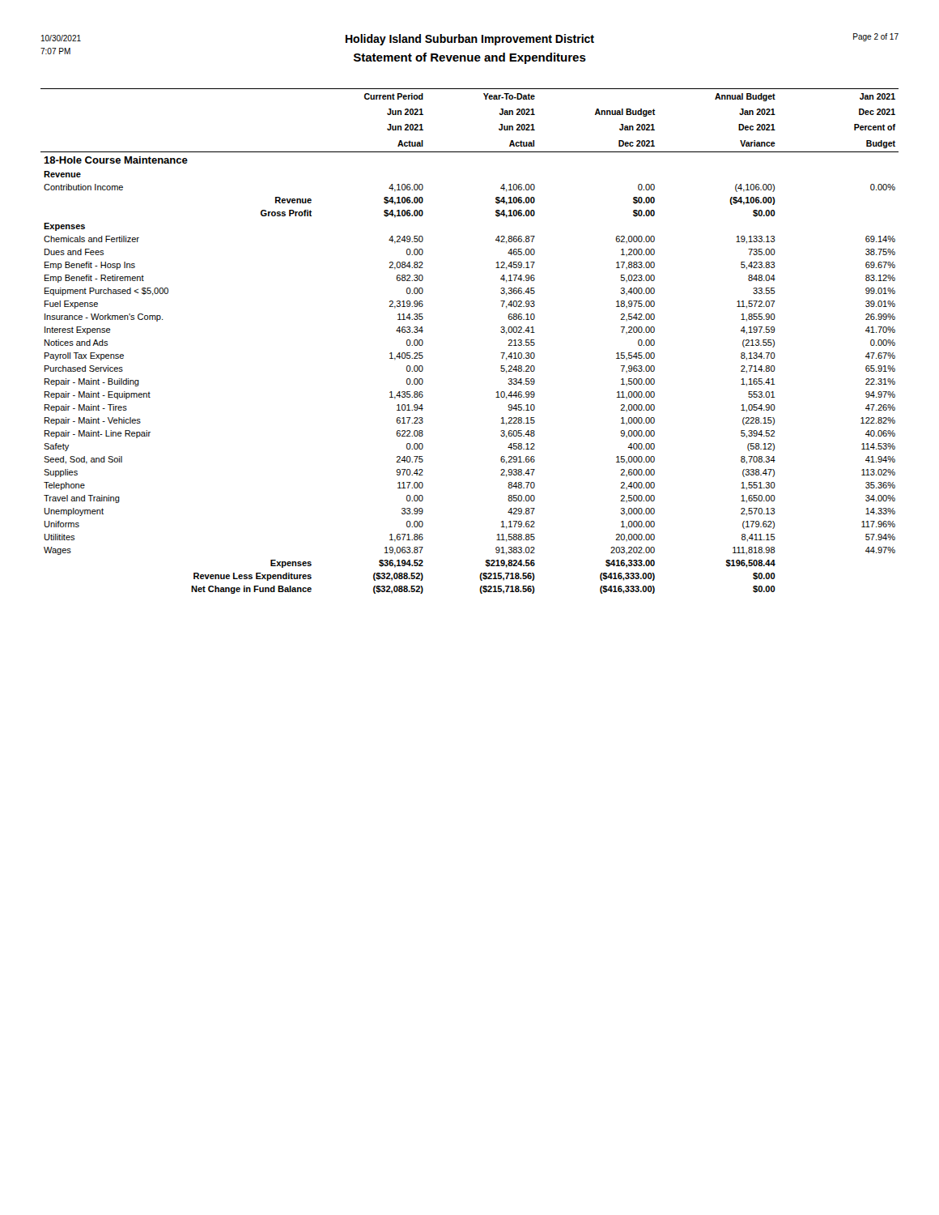10/30/2021
7:07 PM
Page 2 of 17
Holiday Island Suburban Improvement District
Statement of Revenue and Expenditures
| | Current Period | Year-To-Date | | Annual Budget | Jan 2021 |
| --- | --- | --- | --- | --- | --- |
| | Jun 2021 | Jan 2021 | Annual Budget | Jan 2021 | Dec 2021 |
| | Jun 2021 | Jun 2021 | Jan 2021 | Dec 2021 | Percent of |
| | Actual | Actual | Dec 2021 | Variance | Budget |
| 18-Hole Course Maintenance |
| Revenue |
| Contribution Income | 4,106.00 | 4,106.00 | 0.00 | (4,106.00) | 0.00% |
| Revenue | $4,106.00 | $4,106.00 | $0.00 | ($4,106.00) | |
| Gross Profit | $4,106.00 | $4,106.00 | $0.00 | $0.00 | |
| Expenses |
| Chemicals and Fertilizer | 4,249.50 | 42,866.87 | 62,000.00 | 19,133.13 | 69.14% |
| Dues and Fees | 0.00 | 465.00 | 1,200.00 | 735.00 | 38.75% |
| Emp Benefit - Hosp Ins | 2,084.82 | 12,459.17 | 17,883.00 | 5,423.83 | 69.67% |
| Emp Benefit - Retirement | 682.30 | 4,174.96 | 5,023.00 | 848.04 | 83.12% |
| Equipment Purchased < $5,000 | 0.00 | 3,366.45 | 3,400.00 | 33.55 | 99.01% |
| Fuel Expense | 2,319.96 | 7,402.93 | 18,975.00 | 11,572.07 | 39.01% |
| Insurance - Workmen's Comp. | 114.35 | 686.10 | 2,542.00 | 1,855.90 | 26.99% |
| Interest Expense | 463.34 | 3,002.41 | 7,200.00 | 4,197.59 | 41.70% |
| Notices and Ads | 0.00 | 213.55 | 0.00 | (213.55) | 0.00% |
| Payroll Tax Expense | 1,405.25 | 7,410.30 | 15,545.00 | 8,134.70 | 47.67% |
| Purchased Services | 0.00 | 5,248.20 | 7,963.00 | 2,714.80 | 65.91% |
| Repair - Maint - Building | 0.00 | 334.59 | 1,500.00 | 1,165.41 | 22.31% |
| Repair - Maint - Equipment | 1,435.86 | 10,446.99 | 11,000.00 | 553.01 | 94.97% |
| Repair - Maint - Tires | 101.94 | 945.10 | 2,000.00 | 1,054.90 | 47.26% |
| Repair - Maint - Vehicles | 617.23 | 1,228.15 | 1,000.00 | (228.15) | 122.82% |
| Repair - Maint- Line Repair | 622.08 | 3,605.48 | 9,000.00 | 5,394.52 | 40.06% |
| Safety | 0.00 | 458.12 | 400.00 | (58.12) | 114.53% |
| Seed, Sod, and Soil | 240.75 | 6,291.66 | 15,000.00 | 8,708.34 | 41.94% |
| Supplies | 970.42 | 2,938.47 | 2,600.00 | (338.47) | 113.02% |
| Telephone | 117.00 | 848.70 | 2,400.00 | 1,551.30 | 35.36% |
| Travel and Training | 0.00 | 850.00 | 2,500.00 | 1,650.00 | 34.00% |
| Unemployment | 33.99 | 429.87 | 3,000.00 | 2,570.13 | 14.33% |
| Uniforms | 0.00 | 1,179.62 | 1,000.00 | (179.62) | 117.96% |
| Utilitites | 1,671.86 | 11,588.85 | 20,000.00 | 8,411.15 | 57.94% |
| Wages | 19,063.87 | 91,383.02 | 203,202.00 | 111,818.98 | 44.97% |
| Expenses | $36,194.52 | $219,824.56 | $416,333.00 | $196,508.44 | |
| Revenue Less Expenditures | ($32,088.52) | ($215,718.56) | ($416,333.00) | $0.00 | |
| Net Change in Fund Balance | ($32,088.52) | ($215,718.56) | ($416,333.00) | $0.00 | |